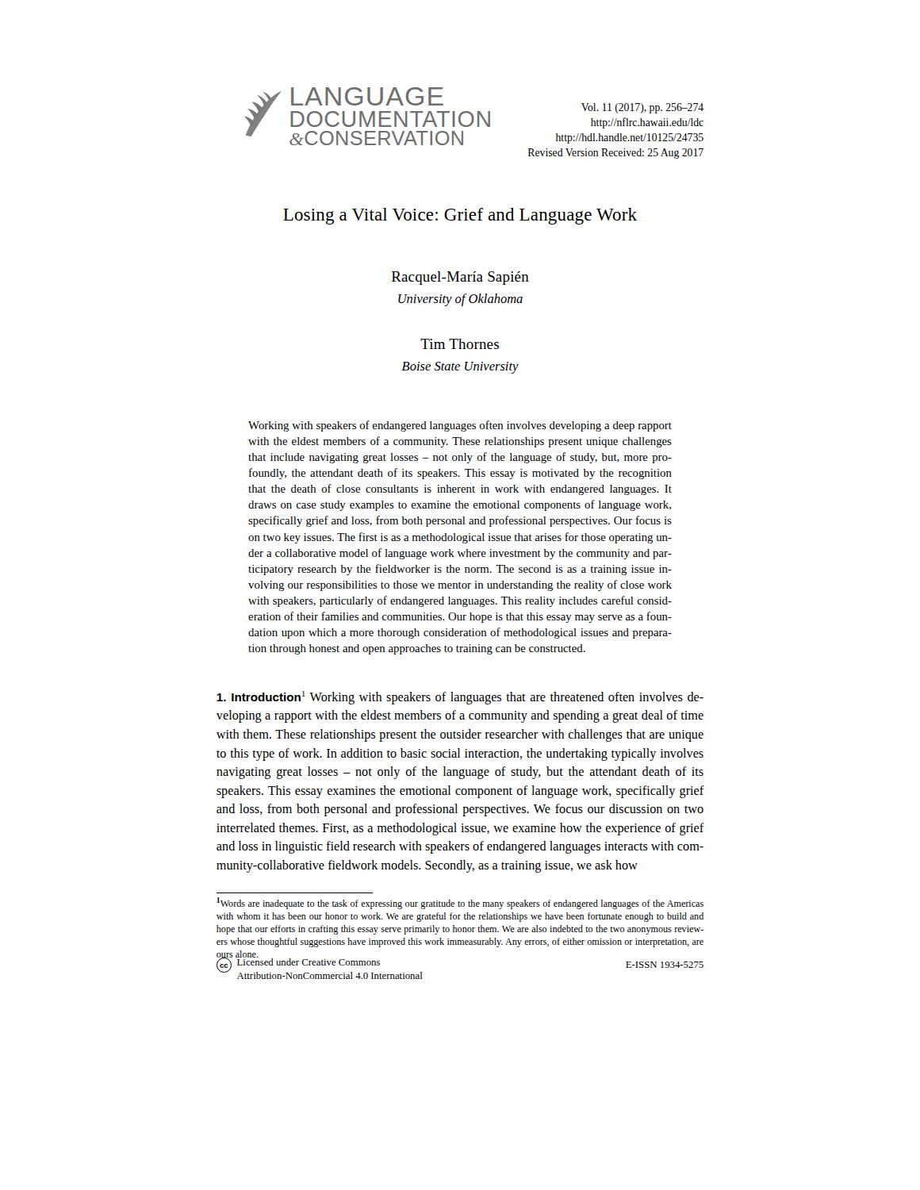LANGUAGE DOCUMENTATION &CONSERVATION
Vol. 11 (2017), pp. 256–274
http://nflrc.hawaii.edu/ldc
http://hdl.handle.net/10125/24735
Revised Version Received: 25 Aug 2017
Losing a Vital Voice: Grief and Language Work
Racquel-María Sapién
University of Oklahoma
Tim Thornes
Boise State University
Working with speakers of endangered languages often involves developing a deep rapport with the eldest members of a community. These relationships present unique challenges that include navigating great losses – not only of the language of study, but, more profoundly, the attendant death of its speakers. This essay is motivated by the recognition that the death of close consultants is inherent in work with endangered languages. It draws on case study examples to examine the emotional components of language work, specifically grief and loss, from both personal and professional perspectives. Our focus is on two key issues. The first is as a methodological issue that arises for those operating under a collaborative model of language work where investment by the community and participatory research by the fieldworker is the norm. The second is as a training issue involving our responsibilities to those we mentor in understanding the reality of close work with speakers, particularly of endangered languages. This reality includes careful consideration of their families and communities. Our hope is that this essay may serve as a foundation upon which a more thorough consideration of methodological issues and preparation through honest and open approaches to training can be constructed.
1. Introduction1 Working with speakers of languages that are threatened often involves developing a rapport with the eldest members of a community and spending a great deal of time with them. These relationships present the outsider researcher with challenges that are unique to this type of work. In addition to basic social interaction, the undertaking typically involves navigating great losses – not only of the language of study, but the attendant death of its speakers. This essay examines the emotional component of language work, specifically grief and loss, from both personal and professional perspectives. We focus our discussion on two interrelated themes. First, as a methodological issue, we examine how the experience of grief and loss in linguistic field research with speakers of endangered languages interacts with community-collaborative fieldwork models. Secondly, as a training issue, we ask how
1Words are inadequate to the task of expressing our gratitude to the many speakers of endangered languages of the Americas with whom it has been our honor to work. We are grateful for the relationships we have been fortunate enough to build and hope that our efforts in crafting this essay serve primarily to honor them. We are also indebted to the two anonymous reviewers whose thoughtful suggestions have improved this work immeasurably. Any errors, of either omission or interpretation, are ours alone.
cc Licensed under Creative Commons
Attribution-NonCommercial 4.0 International
E-ISSN 1934-5275